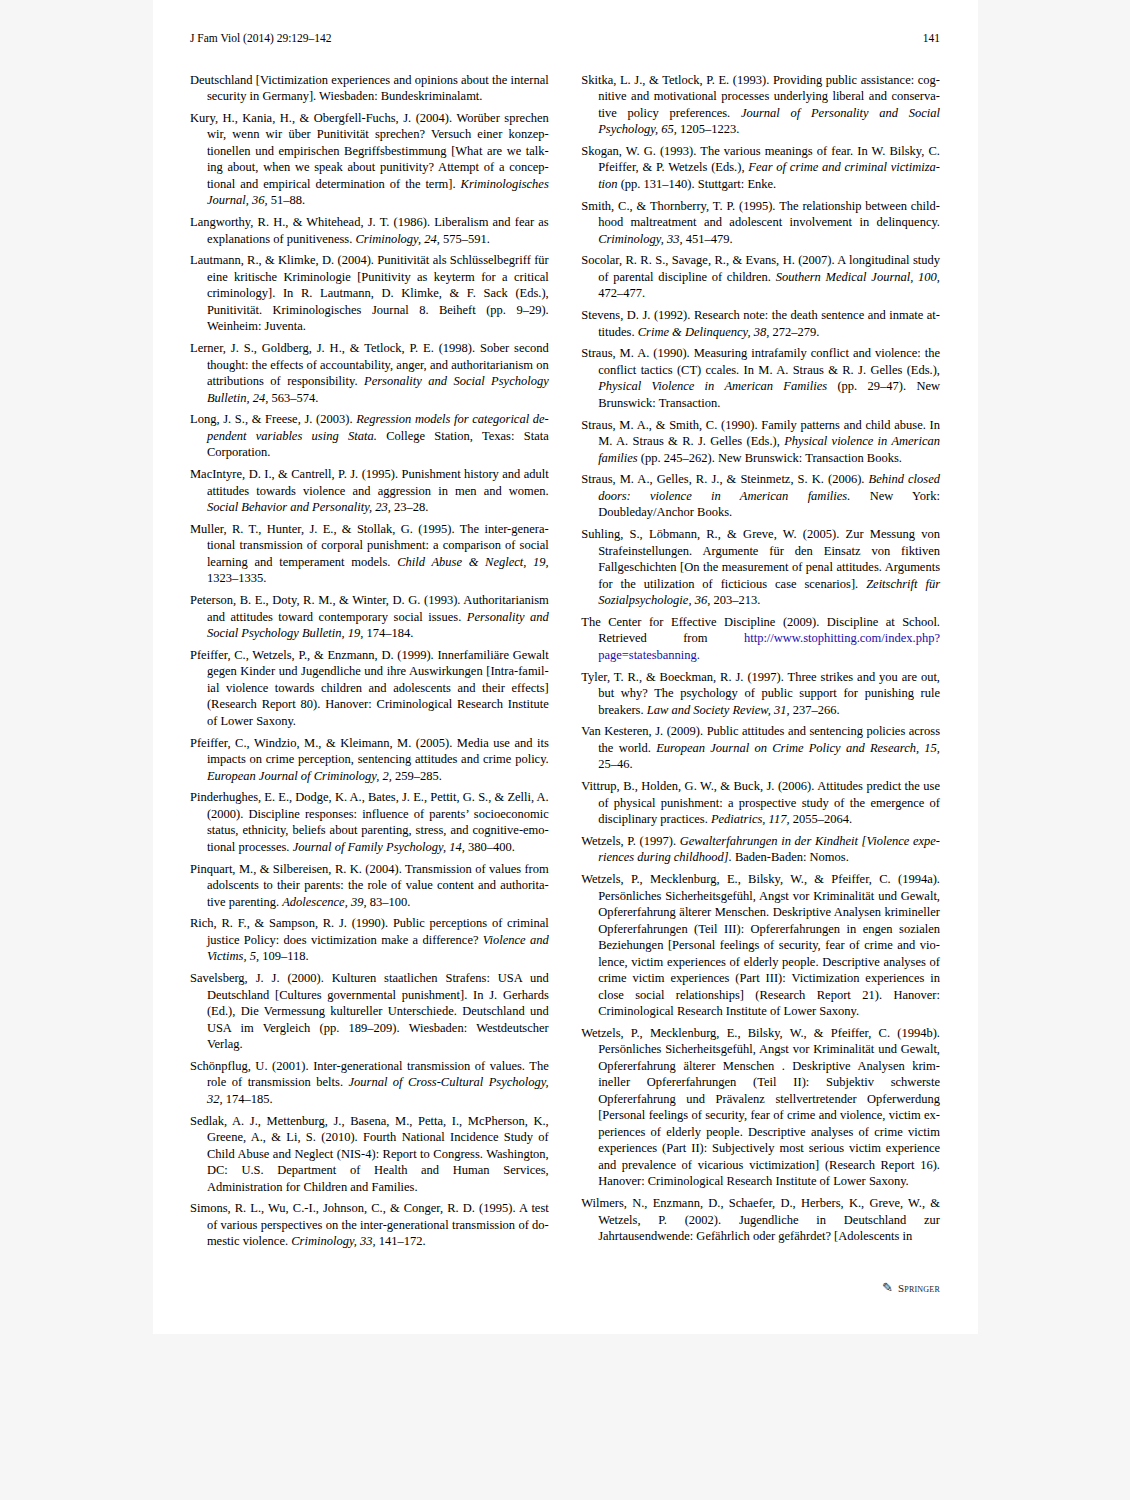J Fam Viol (2014) 29:129–142 141
Deutschland [Victimization experiences and opinions about the internal security in Germany]. Wiesbaden: Bundeskriminalamt.
Kury, H., Kania, H., & Obergfell-Fuchs, J. (2004). Worüber sprechen wir, wenn wir über Punitivität sprechen? Versuch einer konzeptionellen und empirischen Begriffsbestimmung [What are we talking about, when we speak about punitivity? Attempt of a conceptional and empirical determination of the term]. Kriminologisches Journal, 36, 51–88.
Langworthy, R. H., & Whitehead, J. T. (1986). Liberalism and fear as explanations of punitiveness. Criminology, 24, 575–591.
Lautmann, R., & Klimke, D. (2004). Punitivität als Schlüsselbegriff für eine kritische Kriminologie [Punitivity as keyterm for a critical criminology]. In R. Lautmann, D. Klimke, & F. Sack (Eds.), Punitivität. Kriminologisches Journal 8. Beiheft (pp. 9–29). Weinheim: Juventa.
Lerner, J. S., Goldberg, J. H., & Tetlock, P. E. (1998). Sober second thought: the effects of accountability, anger, and authoritarianism on attributions of responsibility. Personality and Social Psychology Bulletin, 24, 563–574.
Long, J. S., & Freese, J. (2003). Regression models for categorical dependent variables using Stata. College Station, Texas: Stata Corporation.
MacIntyre, D. I., & Cantrell, P. J. (1995). Punishment history and adult attitudes towards violence and aggression in men and women. Social Behavior and Personality, 23, 23–28.
Muller, R. T., Hunter, J. E., & Stollak, G. (1995). The inter-generational transmission of corporal punishment: a comparison of social learning and temperament models. Child Abuse & Neglect, 19, 1323–1335.
Peterson, B. E., Doty, R. M., & Winter, D. G. (1993). Authoritarianism and attitudes toward contemporary social issues. Personality and Social Psychology Bulletin, 19, 174–184.
Pfeiffer, C., Wetzels, P., & Enzmann, D. (1999). Innerfamiliäre Gewalt gegen Kinder und Jugendliche und ihre Auswirkungen [Intra-familial violence towards children and adolescents and their effects] (Research Report 80). Hanover: Criminological Research Institute of Lower Saxony.
Pfeiffer, C., Windzio, M., & Kleimann, M. (2005). Media use and its impacts on crime perception, sentencing attitudes and crime policy. European Journal of Criminology, 2, 259–285.
Pinderhughes, E. E., Dodge, K. A., Bates, J. E., Pettit, G. S., & Zelli, A. (2000). Discipline responses: influence of parents’ socioeconomic status, ethnicity, beliefs about parenting, stress, and cognitive-emotional processes. Journal of Family Psychology, 14, 380–400.
Pinquart, M., & Silbereisen, R. K. (2004). Transmission of values from adolscents to their parents: the role of value content and authoritative parenting. Adolescence, 39, 83–100.
Rich, R. F., & Sampson, R. J. (1990). Public perceptions of criminal justice Policy: does victimization make a difference? Violence and Victims, 5, 109–118.
Savelsberg, J. J. (2000). Kulturen staatlichen Strafens: USA und Deutschland [Cultures governmental punishment]. In J. Gerhards (Ed.), Die Vermessung kultureller Unterschiede. Deutschland und USA im Vergleich (pp. 189–209). Wiesbaden: Westdeutscher Verlag.
Schönpflug, U. (2001). Inter-generational transmission of values. The role of transmission belts. Journal of Cross-Cultural Psychology, 32, 174–185.
Sedlak, A. J., Mettenburg, J., Basena, M., Petta, I., McPherson, K., Greene, A., & Li, S. (2010). Fourth National Incidence Study of Child Abuse and Neglect (NIS-4): Report to Congress. Washington, DC: U.S. Department of Health and Human Services, Administration for Children and Families.
Simons, R. L., Wu, C.-I., Johnson, C., & Conger, R. D. (1995). A test of various perspectives on the inter-generational transmission of domestic violence. Criminology, 33, 141–172.
Skitka, L. J., & Tetlock, P. E. (1993). Providing public assistance: cognitive and motivational processes underlying liberal and conservative policy preferences. Journal of Personality and Social Psychology, 65, 1205–1223.
Skogan, W. G. (1993). The various meanings of fear. In W. Bilsky, C. Pfeiffer, & P. Wetzels (Eds.), Fear of crime and criminal victimization (pp. 131–140). Stuttgart: Enke.
Smith, C., & Thornberry, T. P. (1995). The relationship between childhood maltreatment and adolescent involvement in delinquency. Criminology, 33, 451–479.
Socolar, R. R. S., Savage, R., & Evans, H. (2007). A longitudinal study of parental discipline of children. Southern Medical Journal, 100, 472–477.
Stevens, D. J. (1992). Research note: the death sentence and inmate attitudes. Crime & Delinquency, 38, 272–279.
Straus, M. A. (1990). Measuring intrafamily conflict and violence: the conflict tactics (CT) ccales. In M. A. Straus & R. J. Gelles (Eds.), Physical Violence in American Families (pp. 29–47). New Brunswick: Transaction.
Straus, M. A., & Smith, C. (1990). Family patterns and child abuse. In M. A. Straus & R. J. Gelles (Eds.), Physical violence in American families (pp. 245–262). New Brunswick: Transaction Books.
Straus, M. A., Gelles, R. J., & Steinmetz, S. K. (2006). Behind closed doors: violence in American families. New York: Doubleday/Anchor Books.
Suhling, S., Löbmann, R., & Greve, W. (2005). Zur Messung von Strafeinstellungen. Argumente für den Einsatz von fiktiven Fallgeschichten [On the measurement of penal attitudes. Arguments for the utilization of ficticious case scenarios]. Zeitschrift für Sozialpsychologie, 36, 203–213.
The Center for Effective Discipline (2009). Discipline at School. Retrieved from http://www.stophitting.com/index.php?page=statesbanning.
Tyler, T. R., & Boeckman, R. J. (1997). Three strikes and you are out, but why? The psychology of public support for punishing rule breakers. Law and Society Review, 31, 237–266.
Van Kesteren, J. (2009). Public attitudes and sentencing policies across the world. European Journal on Crime Policy and Research, 15, 25–46.
Vittrup, B., Holden, G. W., & Buck, J. (2006). Attitudes predict the use of physical punishment: a prospective study of the emergence of disciplinary practices. Pediatrics, 117, 2055–2064.
Wetzels, P. (1997). Gewalterfahrungen in der Kindheit [Violence experiences during childhood]. Baden-Baden: Nomos.
Wetzels, P., Mecklenburg, E., Bilsky, W., & Pfeiffer, C. (1994a). Persönliches Sicherheitsgefühl, Angst vor Kriminalität und Gewalt, Opfererfahrung älterer Menschen. Deskriptive Analysen krimineller Opfererfahrungen (Teil III): Opfererfahrungen in engen sozialen Beziehungen [Personal feelings of security, fear of crime and violence, victim experiences of elderly people. Descriptive analyses of crime victim experiences (Part III): Victimization experiences in close social relationships] (Research Report 21). Hanover: Criminological Research Institute of Lower Saxony.
Wetzels, P., Mecklenburg, E., Bilsky, W., & Pfeiffer, C. (1994b). Persönliches Sicherheitsgefühl, Angst vor Kriminalität und Gewalt, Opfererfahrung älterer Menschen . Deskriptive Analysen krimineller Opfererfahrungen (Teil II): Subjektiv schwerste Opfererfahrung und Prävalenz stellvertretender Opferwerdung [Personal feelings of security, fear of crime and violence, victim experiences of elderly people. Descriptive analyses of crime victim experiences (Part II): Subjectively most serious victim experience and prevalence of vicarious victimization] (Research Report 16). Hanover: Criminological Research Institute of Lower Saxony.
Wilmers, N., Enzmann, D., Schaefer, D., Herbers, K., Greve, W., & Wetzels, P. (2002). Jugendliche in Deutschland zur Jahrtausendwende: Gefährlich oder gefährdet? [Adolescents in
✎Springer